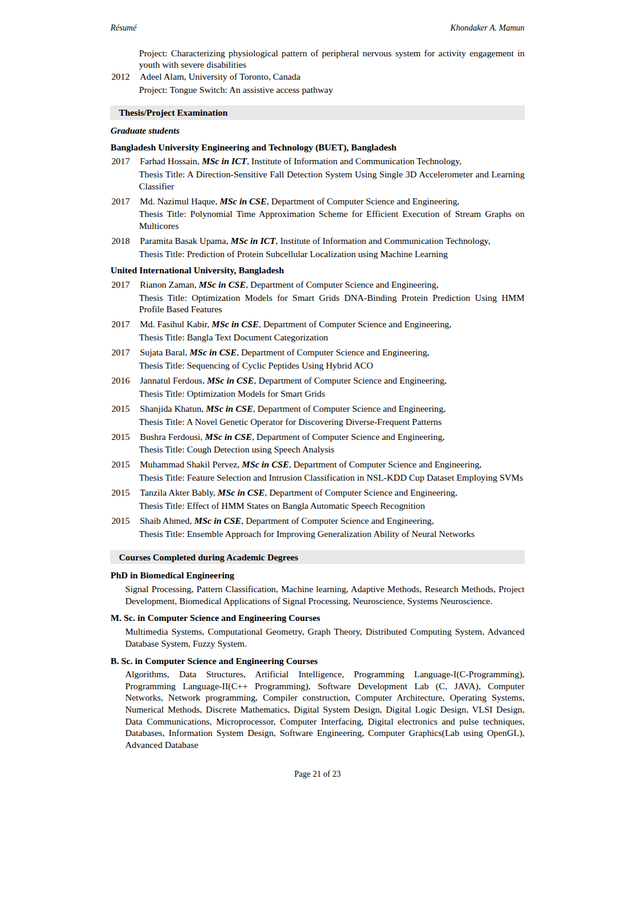Résumé Khondaker A. Mamun
Project: Characterizing physiological pattern of peripheral nervous system for activity engagement in youth with severe disabilities
2012
Adeel Alam, University of Toronto, Canada
Project: Tongue Switch: An assistive access pathway
Thesis/Project Examination
Graduate students
Bangladesh University Engineering and Technology (BUET), Bangladesh
2017
Farhad Hossain, MSc in ICT, Institute of Information and Communication Technology,
Thesis Title: A Direction-Sensitive Fall Detection System Using Single 3D Accelerometer and Learning Classifier
2017
Md. Nazimul Haque, MSc in CSE, Department of Computer Science and Engineering,
Thesis Title: Polynomial Time Approximation Scheme for Efficient Execution of Stream Graphs on Multicores
2018
Paramita Basak Upama, MSc in ICT, Institute of Information and Communication Technology,
Thesis Title: Prediction of Protein Subcellular Localization using Machine Learning
United International University, Bangladesh
2017
Rianon Zaman, MSc in CSE, Department of Computer Science and Engineering,
Thesis Title: Optimization Models for Smart Grids DNA-Binding Protein Prediction Using HMM Profile Based Features
2017
Md. Fasihul Kabir, MSc in CSE, Department of Computer Science and Engineering,
Thesis Title: Bangla Text Document Categorization
2017
Sujata Baral, MSc in CSE, Department of Computer Science and Engineering,
Thesis Title: Sequencing of Cyclic Peptides Using Hybrid ACO
2016
Jannatul Ferdous, MSc in CSE, Department of Computer Science and Engineering,
Thesis Title: Optimization Models for Smart Grids
2015
Shanjida Khatun, MSc in CSE, Department of Computer Science and Engineering,
Thesis Title: A Novel Genetic Operator for Discovering Diverse-Frequent Patterns
2015
Bushra Ferdousi, MSc in CSE, Department of Computer Science and Engineering,
Thesis Title: Cough Detection using Speech Analysis
2015
Muhammad Shakil Pervez, MSc in CSE, Department of Computer Science and Engineering,
Thesis Title: Feature Selection and Intrusion Classification in NSL-KDD Cup Dataset Employing SVMs
2015
Tanzila Akter Bably, MSc in CSE, Department of Computer Science and Engineering,
Thesis Title: Effect of HMM States on Bangla Automatic Speech Recognition
2015
Shaib Ahmed, MSc in CSE, Department of Computer Science and Engineering,
Thesis Title: Ensemble Approach for Improving Generalization Ability of Neural Networks
Courses Completed during Academic Degrees
PhD in Biomedical Engineering
Signal Processing, Pattern Classification, Machine learning, Adaptive Methods, Research Methods, Project Development, Biomedical Applications of Signal Processing, Neuroscience, Systems Neuroscience.
M. Sc. in Computer Science and Engineering Courses
Multimedia Systems, Computational Geometry, Graph Theory, Distributed Computing System, Advanced Database System, Fuzzy System.
B. Sc. in Computer Science and Engineering Courses
Algorithms, Data Structures, Artificial Intelligence, Programming Language-I(C-Programming), Programming Language-II(C++ Programming), Software Development Lab (C, JAVA), Computer Networks, Network programming, Compiler construction, Computer Architecture, Operating Systems, Numerical Methods, Discrete Mathematics, Digital System Design, Digital Logic Design, VLSI Design, Data Communications, Microprocessor, Computer Interfacing, Digital electronics and pulse techniques, Databases, Information System Design, Software Engineering, Computer Graphics(Lab using OpenGL), Advanced Database
Page 21 of 23